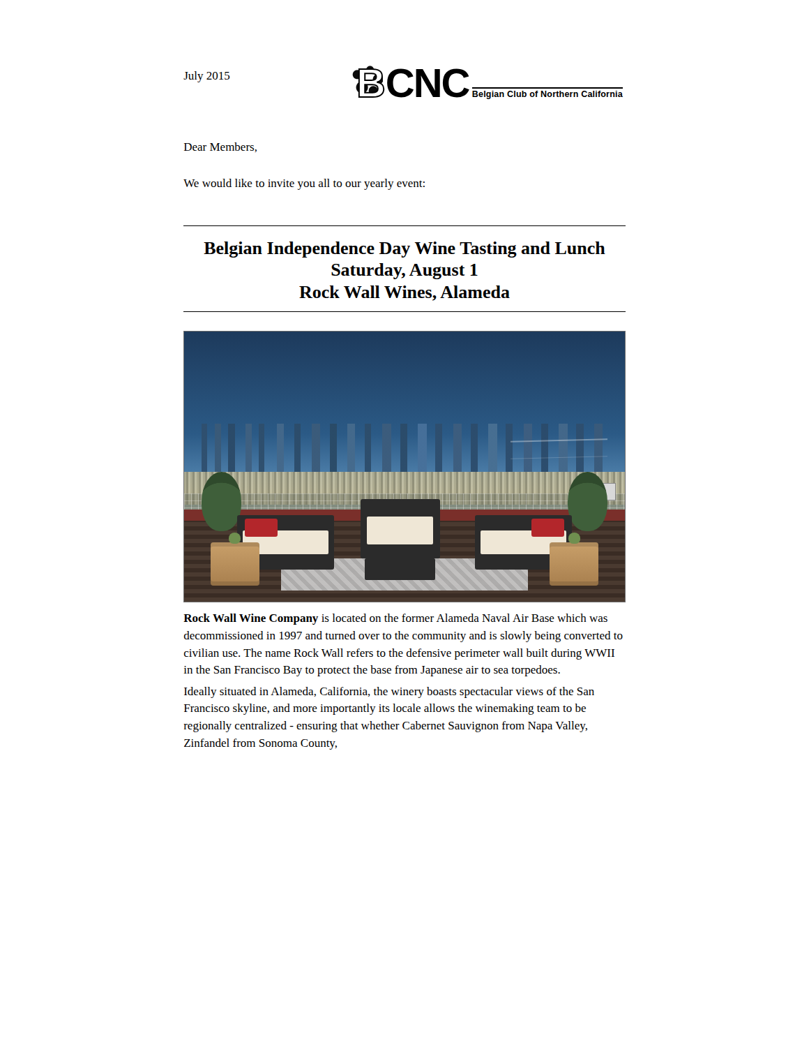July 2015
BCNC
Belgian Club of Northern California
Dear Members,
We would like to invite you all to our yearly event:
Belgian Independence Day Wine Tasting and Lunch
Saturday, August 1
Rock Wall Wines, Alameda
Rock Wall Wine Company is located on the former Alameda Naval Air Base which was decommissioned in 1997 and turned over to the community and is slowly being converted to civilian use. The name Rock Wall refers to the defensive perimeter wall built during WWII in the San Francisco Bay to protect the base from Japanese air to sea torpedoes.
Ideally situated in Alameda, California, the winery boasts spectacular views of the San Francisco skyline, and more importantly its locale allows the winemaking team to be regionally centralized - ensuring that whether Cabernet Sauvignon from Napa Valley, Zinfandel from Sonoma County,